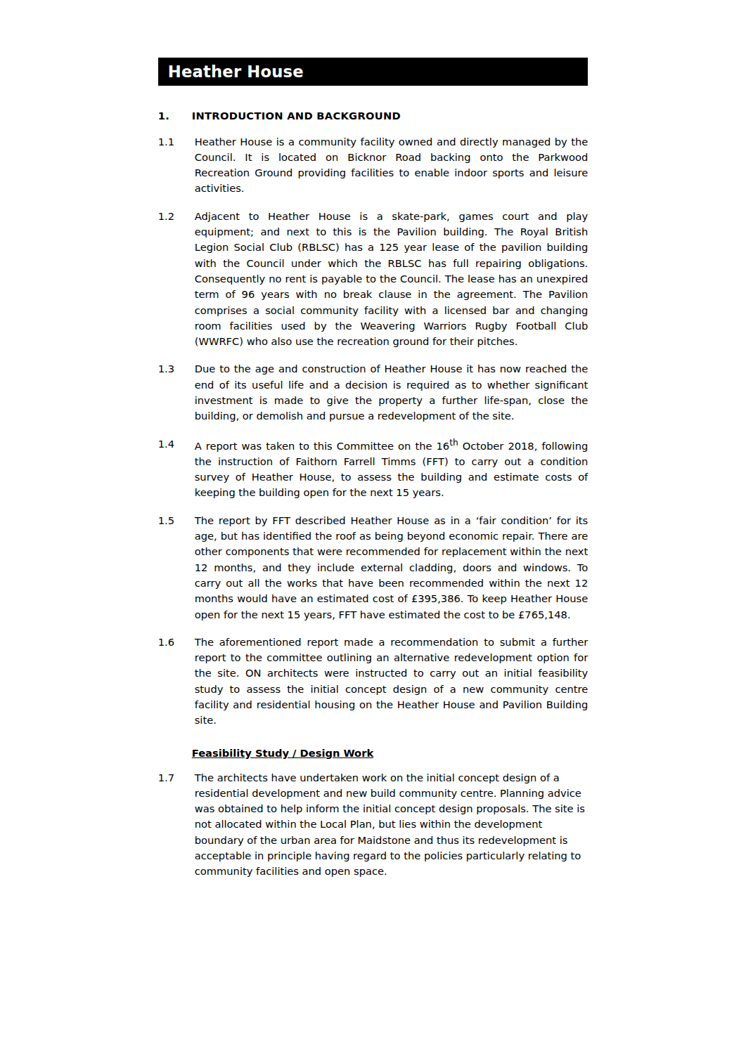Heather House
1. INTRODUCTION AND BACKGROUND
1.1
Heather House is a community facility owned and directly managed by the Council. It is located on Bicknor Road backing onto the Parkwood Recreation Ground providing facilities to enable indoor sports and leisure activities.
1.2
Adjacent to Heather House is a skate-park, games court and play equipment; and next to this is the Pavilion building. The Royal British Legion Social Club (RBLSC) has a 125 year lease of the pavilion building with the Council under which the RBLSC has full repairing obligations. Consequently no rent is payable to the Council. The lease has an unexpired term of 96 years with no break clause in the agreement. The Pavilion comprises a social community facility with a licensed bar and changing room facilities used by the Weavering Warriors Rugby Football Club (WWRFC) who also use the recreation ground for their pitches.
1.3
Due to the age and construction of Heather House it has now reached the end of its useful life and a decision is required as to whether significant investment is made to give the property a further life-span, close the building, or demolish and pursue a redevelopment of the site.
1.4
A report was taken to this Committee on the 16th October 2018, following the instruction of Faithorn Farrell Timms (FFT) to carry out a condition survey of Heather House, to assess the building and estimate costs of keeping the building open for the next 15 years.
1.5
The report by FFT described Heather House as in a ‘fair condition’ for its age, but has identified the roof as being beyond economic repair. There are other components that were recommended for replacement within the next 12 months, and they include external cladding, doors and windows. To carry out all the works that have been recommended within the next 12 months would have an estimated cost of £395,386. To keep Heather House open for the next 15 years, FFT have estimated the cost to be £765,148.
1.6
The aforementioned report made a recommendation to submit a further report to the committee outlining an alternative redevelopment option for the site. ON architects were instructed to carry out an initial feasibility study to assess the initial concept design of a new community centre facility and residential housing on the Heather House and Pavilion Building site.
Feasibility Study / Design Work
1.7
The architects have undertaken work on the initial concept design of a residential development and new build community centre. Planning advice was obtained to help inform the initial concept design proposals. The site is not allocated within the Local Plan, but lies within the development boundary of the urban area for Maidstone and thus its redevelopment is acceptable in principle having regard to the policies particularly relating to community facilities and open space.